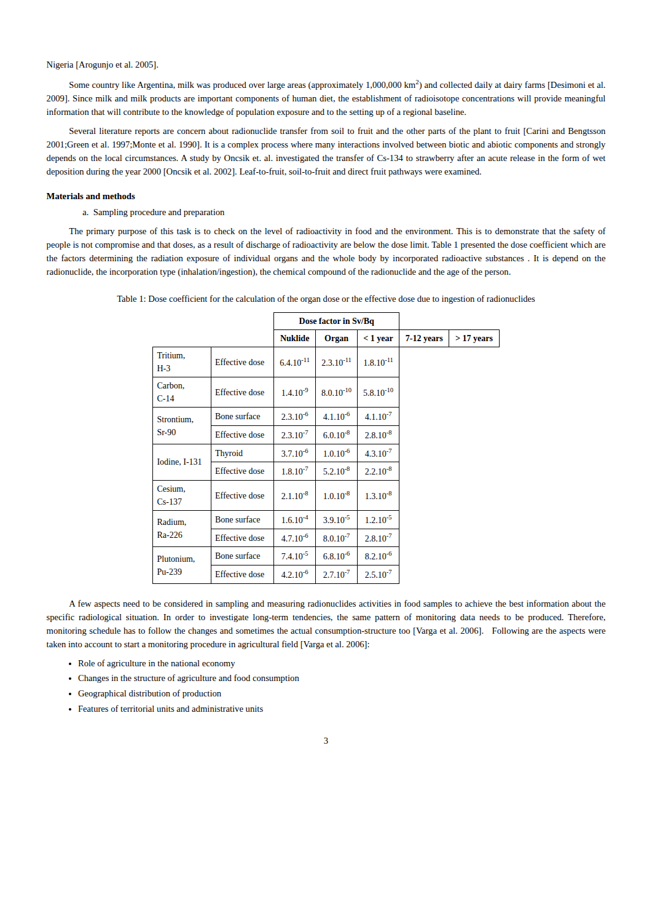Nigeria [Arogunjo et al. 2005].
Some country like Argentina, milk was produced over large areas (approximately 1,000,000 km2) and collected daily at dairy farms [Desimoni et al. 2009]. Since milk and milk products are important components of human diet, the establishment of radioisotope concentrations will provide meaningful information that will contribute to the knowledge of population exposure and to the setting up of a regional baseline.
Several literature reports are concern about radionuclide transfer from soil to fruit and the other parts of the plant to fruit [Carini and Bengtsson 2001;Green et al. 1997;Monte et al. 1990]. It is a complex process where many interactions involved between biotic and abiotic components and strongly depends on the local circumstances. A study by Oncsik et. al. investigated the transfer of Cs-134 to strawberry after an acute release in the form of wet deposition during the year 2000 [Oncsik et al. 2002]. Leaf-to-fruit, soil-to-fruit and direct fruit pathways were examined.
Materials and methods
a. Sampling procedure and preparation
The primary purpose of this task is to check on the level of radioactivity in food and the environment. This is to demonstrate that the safety of people is not compromise and that doses, as a result of discharge of radioactivity are below the dose limit. Table 1 presented the dose coefficient which are the factors determining the radiation exposure of individual organs and the whole body by incorporated radioactive substances . It is depend on the radionuclide, the incorporation type (inhalation/ingestion), the chemical compound of the radionuclide and the age of the person.
Table 1: Dose coefficient for the calculation of the organ dose or the effective dose due to ingestion of radionuclides
| | | Dose factor in Sv/Bq |
| --- | --- | --- |
| Nuklide | Organ | < 1 year | 7-12 years | > 17 years |
| Tritium, H-3 | Effective dose | 6.4.10 -11 | 2.3.10 -11 | 1.8.10 -11 |
| Carbon, C-14 | Effective dose | 1.4.10 -9 | 8.0.10 -10 | 5.8.10 -10 |
| Strontium, Sr-90 | Bone surface | 2.3.10 -6 | 4.1.10 -6 | 4.1.10 -7 |
| Effective dose | 2.3.10 -7 | 6.0.10 -8 | 2.8.10 -8 |
| Iodine, I-131 | Thyroid | 3.7.10 -6 | 1.0.10 -6 | 4.3.10 -7 |
| Effective dose | 1.8.10 -7 | 5.2.10 -8 | 2.2.10 -8 |
| Cesium, Cs-137 | Effective dose | 2.1.10 -8 | 1.0.10 -8 | 1.3.10 -8 |
| Radium, Ra-226 | Bone surface | 1.6.10 -4 | 3.9.10 -5 | 1.2.10 -5 |
| Effective dose | 4.7.10 -6 | 8.0.10 -7 | 2.8.10 -7 |
| Plutonium, Pu-239 | Bone surface | 7.4.10 -5 | 6.8.10 -6 | 8.2.10 -6 |
| Effective dose | 4.2.10 -6 | 2.7.10 -7 | 2.5.10 -7 |
A few aspects need to be considered in sampling and measuring radionuclides activities in food samples to achieve the best information about the specific radiological situation. In order to investigate long-term tendencies, the same pattern of monitoring data needs to be produced. Therefore, monitoring schedule has to follow the changes and sometimes the actual consumption-structure too [Varga et al. 2006]. Following are the aspects were taken into account to start a monitoring procedure in agricultural field [Varga et al. 2006]:
Role of agriculture in the national economy
Changes in the structure of agriculture and food consumption
Geographical distribution of production
Features of territorial units and administrative units
3